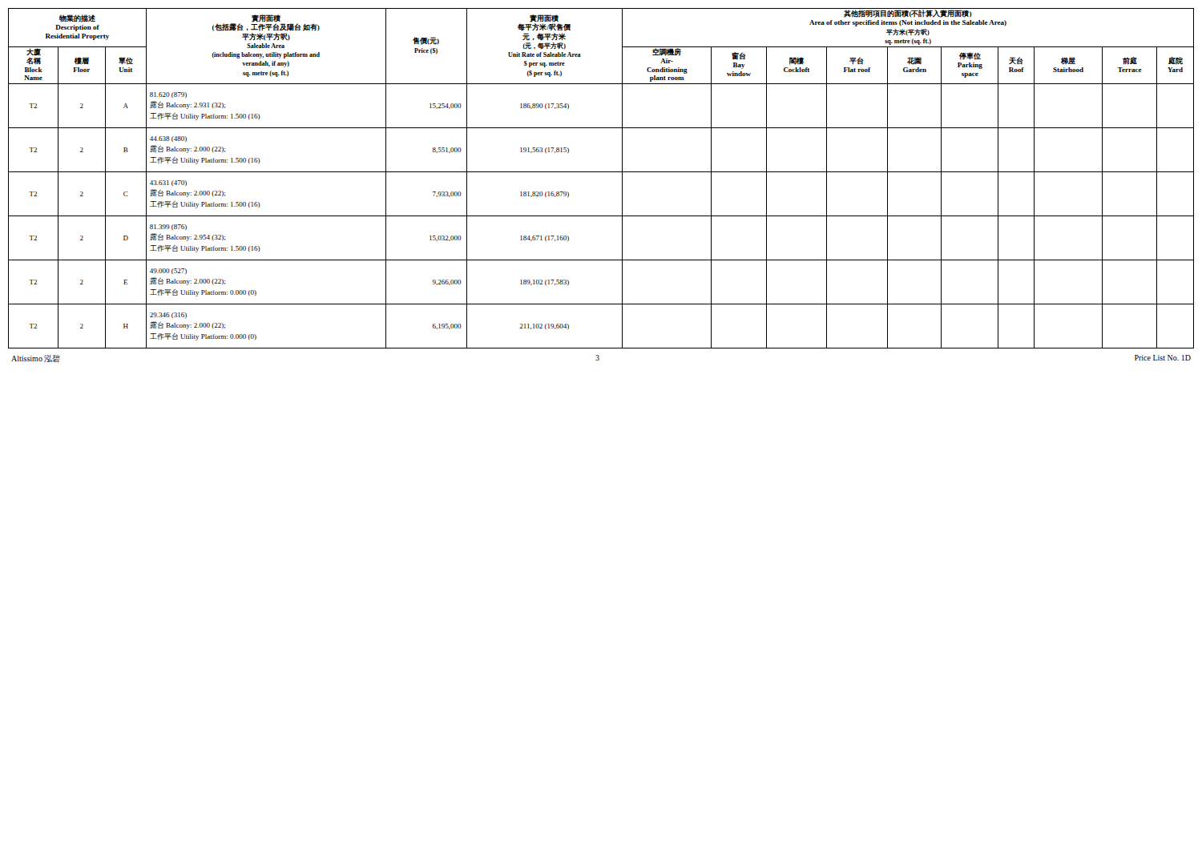| 物業的描述 Description of Residential Property | 實用面積 (包括露台，工作平台及陽台 如有) 平方米(平方呎) Saleable Area (including balcony, utility platform and verandah, if any) sq. metre (sq. ft.) | 售價(元) Price ($) | 實用面積 每平方米/呎售價 元，每平方米 (元，每平方呎) Unit Rate of Saleable Area $ per sq. metre ($ per sq. ft.) | 其他指明項目的面積(不計算入實用面積) Area of other specified items (Not included in the Saleable Area) 平方米(平方呎) sq. metre (sq. ft.) |
| --- | --- | --- | --- | --- |
| 大廈 名稱 Block Name | 樓層 Floor | 單位 Unit | 空調機房 Air- Conditioning plant room | 窗台 Bay window | 閣樓 Cockloft | 平台 Flat roof | 花園 Garden | 停車位 Parking space | 天台 Roof | 梯屋 Stairhood | 前庭 Terrace | 庭院 Yard |
| T2 | 2 | A | 81.620 (879) 露台 Balcony: 2.931 (32); 工作平台 Utility Platform: 1.500 (16) | 15,254,000 | 186,890 (17,354) | | | | | | | | | | |
| T2 | 2 | B | 44.638 (480) 露台 Balcony: 2.000 (22); 工作平台 Utility Platform: 1.500 (16) | 8,551,000 | 191,563 (17,815) | | | | | | | | | | |
| T2 | 2 | C | 43.631 (470) 露台 Balcony: 2.000 (22); 工作平台 Utility Platform: 1.500 (16) | 7,933,000 | 181,820 (16,879) | | | | | | | | | | |
| T2 | 2 | D | 81.399 (876) 露台 Balcony: 2.954 (32); 工作平台 Utility Platform: 1.500 (16) | 15,032,000 | 184,671 (17,160) | | | | | | | | | | |
| T2 | 2 | E | 49.000 (527) 露台 Balcony: 2.000 (22); 工作平台 Utility Platform: 0.000 (0) | 9,266,000 | 189,102 (17,583) | | | | | | | | | | |
| T2 | 2 | H | 29.346 (316) 露台 Balcony: 2.000 (22); 工作平台 Utility Platform: 0.000 (0) | 6,195,000 | 211,102 (19,604) | | | | | | | | | | |
Altissimo 泓碧
3
Price List No. 1D